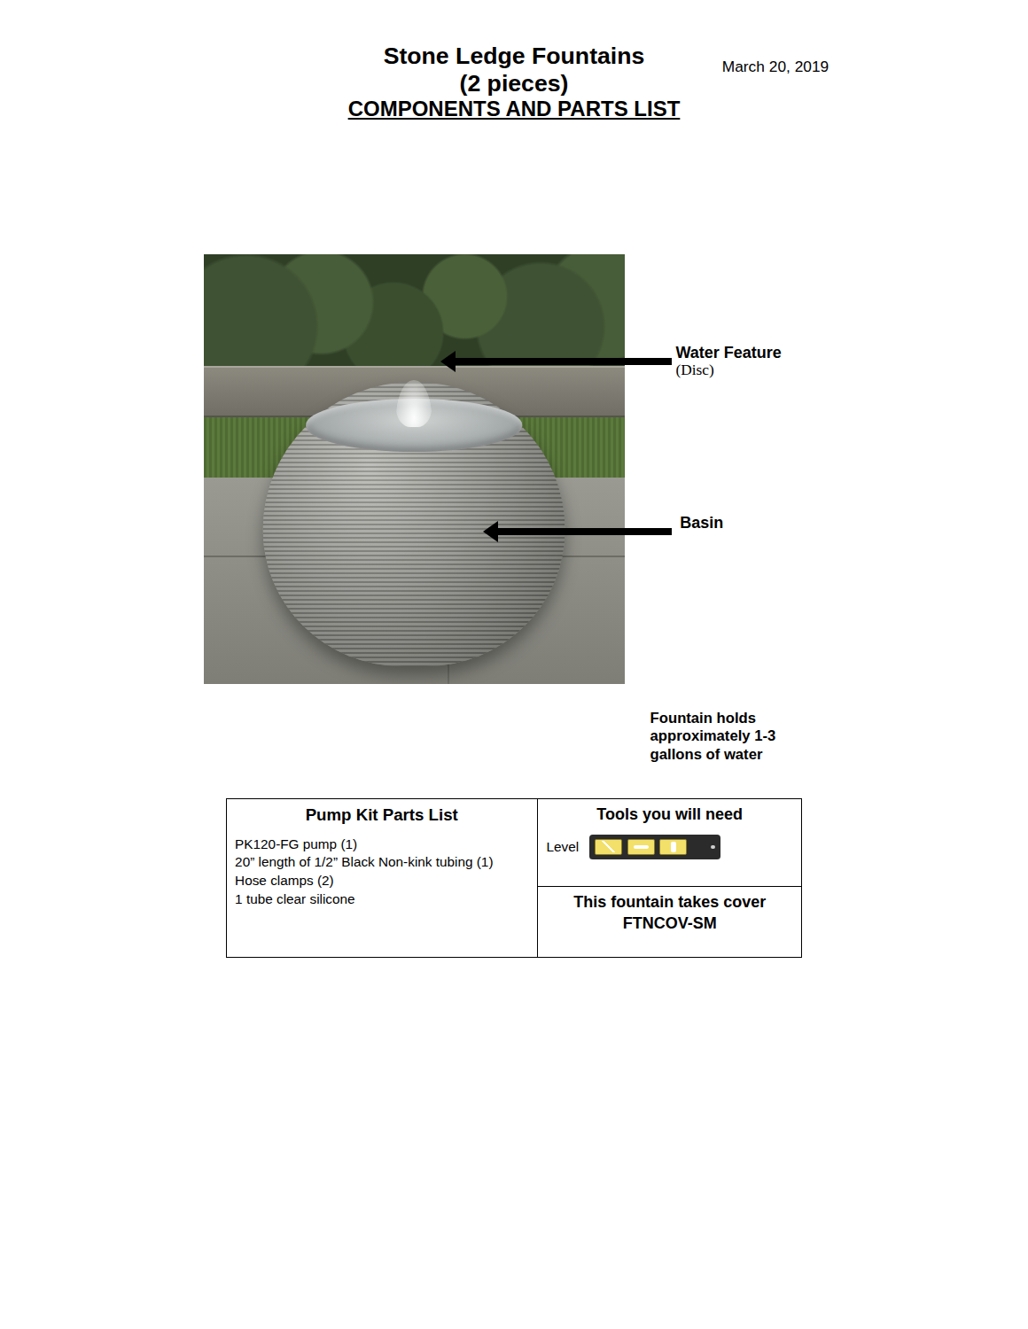March 20, 2019
Stone Ledge Fountains(2 pieces)
COMPONENTS AND PARTS LIST
Water Feature(Disc)
Basin
Fountain holds approximately 1-3 gallons of water
| Pump Kit Parts List PK120-FG pump (1) 20” length of 1/2” Black Non-kink tubing (1) Hose clamps (2) 1 tube clear silicone | Tools you will need Level |
| This fountain takes cover FTNCOV-SM |